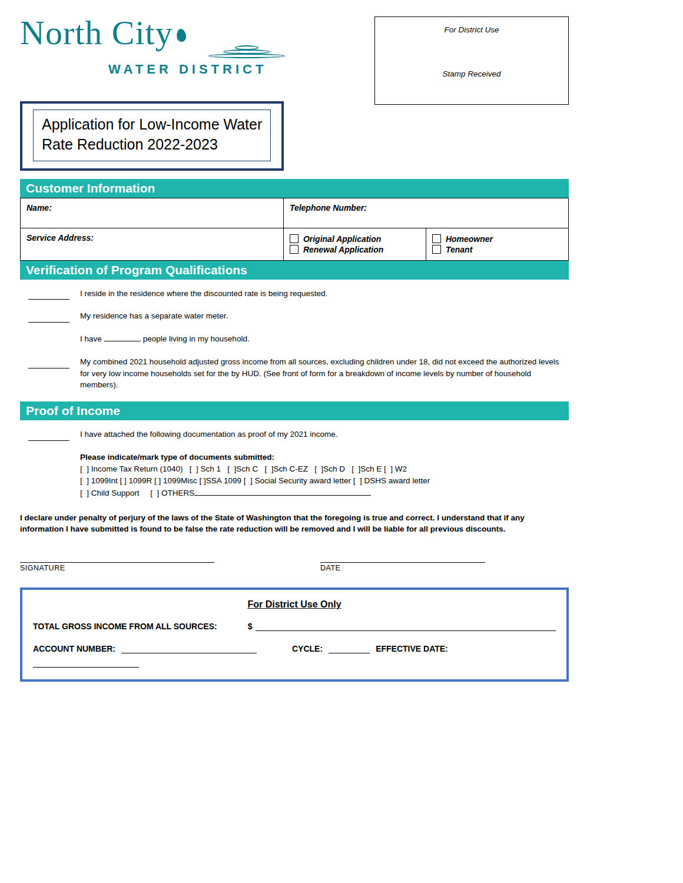North City
WATER DISTRICT
For District Use
Stamp Received
Application for Low-Income Water
Rate Reduction 2022-2023
Customer Information
| Name: | Telephone Number: |
| Service Address: | Original Application Renewal Application | Homeowner Tenant |
Verification of Program Qualifications
I reside in the residence where the discounted rate is being requested.
My residence has a separate water meter.
I have people living in my household.
My combined 2021 household adjusted gross income from all sources, excluding children under 18, did not exceed the authorized levels for very low income households set for the by HUD. (See front of form for a breakdown of income levels by number of household members).
Proof of Income
I have attached the following documentation as proof of my 2021 income.
Please indicate/mark type of documents submitted:
[ ] Income Tax Return (1040) [ ] Sch 1 [ ]Sch C [ ]Sch C-EZ [ ]Sch D [ ]Sch E [ ] W2
[ ] 1099Int [ ] 1099R [ ] 1099Misc [ ]SSA 1099 [ ] Social Security award letter [ ] DSHS award letter
[ ] Child Support [ ] OTHERS
I declare under penalty of perjury of the laws of the State of Washington that the foregoing is true and correct. I understand that if any information I have submitted is found to be false the rate reduction will be removed and I will be liable for all previous discounts.
SIGNATURE
DATE
For District Use Only
TOTAL GROSS INCOME FROM ALL SOURCES: $
ACCOUNT NUMBER: CYCLE: EFFECTIVE DATE: